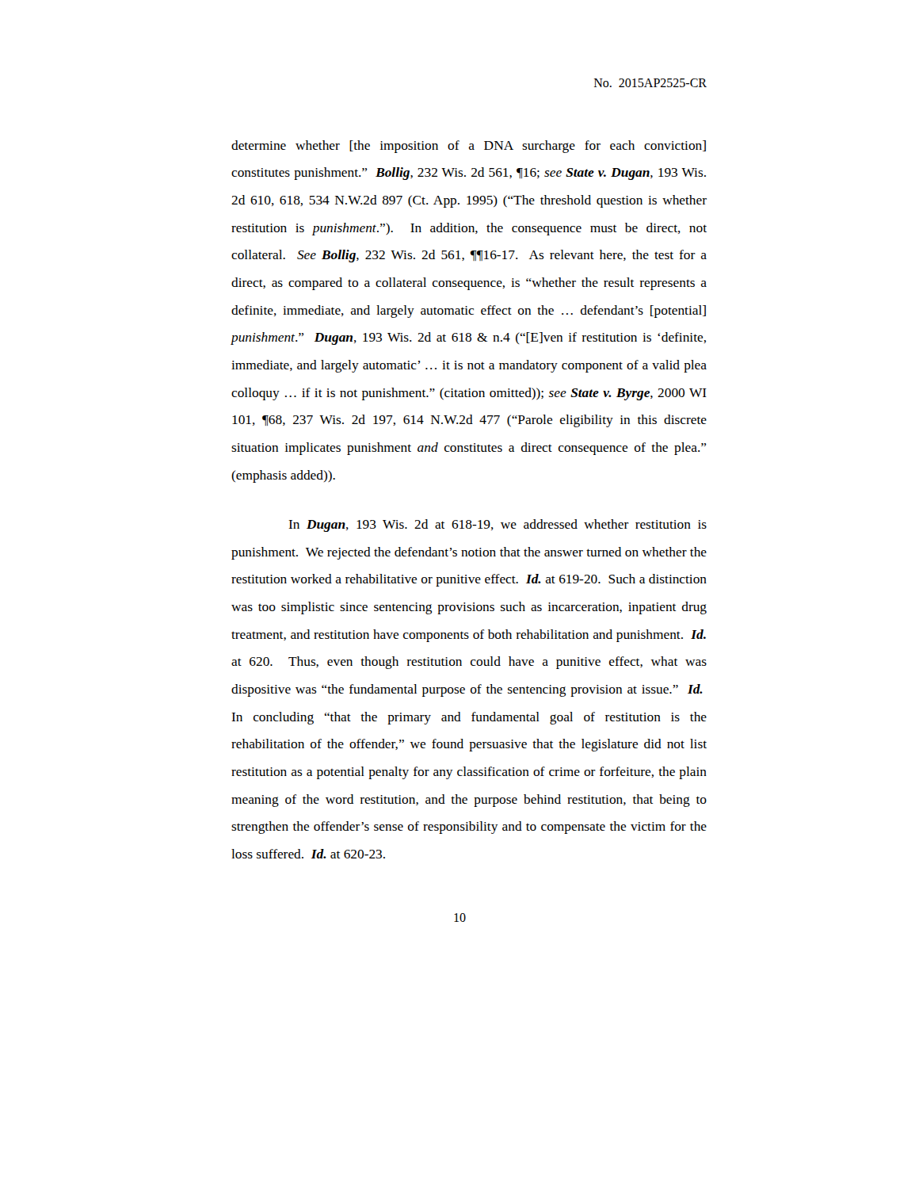No. 2015AP2525-CR
determine whether [the imposition of a DNA surcharge for each conviction] constitutes punishment.” Bollig, 232 Wis. 2d 561, ¶16; see State v. Dugan, 193 Wis. 2d 610, 618, 534 N.W.2d 897 (Ct. App. 1995) (“The threshold question is whether restitution is punishment.”). In addition, the consequence must be direct, not collateral. See Bollig, 232 Wis. 2d 561, ¶¶16-17. As relevant here, the test for a direct, as compared to a collateral consequence, is “whether the result represents a definite, immediate, and largely automatic effect on the … defendant’s [potential] punishment.” Dugan, 193 Wis. 2d at 618 & n.4 (“[E]ven if restitution is ‘definite, immediate, and largely automatic’ … it is not a mandatory component of a valid plea colloquy … if it is not punishment.” (citation omitted)); see State v. Byrge, 2000 WI 101, ¶68, 237 Wis. 2d 197, 614 N.W.2d 477 (“Parole eligibility in this discrete situation implicates punishment and constitutes a direct consequence of the plea.” (emphasis added)).
In Dugan, 193 Wis. 2d at 618-19, we addressed whether restitution is punishment. We rejected the defendant’s notion that the answer turned on whether the restitution worked a rehabilitative or punitive effect. Id. at 619-20. Such a distinction was too simplistic since sentencing provisions such as incarceration, inpatient drug treatment, and restitution have components of both rehabilitation and punishment. Id. at 620. Thus, even though restitution could have a punitive effect, what was dispositive was “the fundamental purpose of the sentencing provision at issue.” Id. In concluding “that the primary and fundamental goal of restitution is the rehabilitation of the offender,” we found persuasive that the legislature did not list restitution as a potential penalty for any classification of crime or forfeiture, the plain meaning of the word restitution, and the purpose behind restitution, that being to strengthen the offender’s sense of responsibility and to compensate the victim for the loss suffered. Id. at 620-23.
10